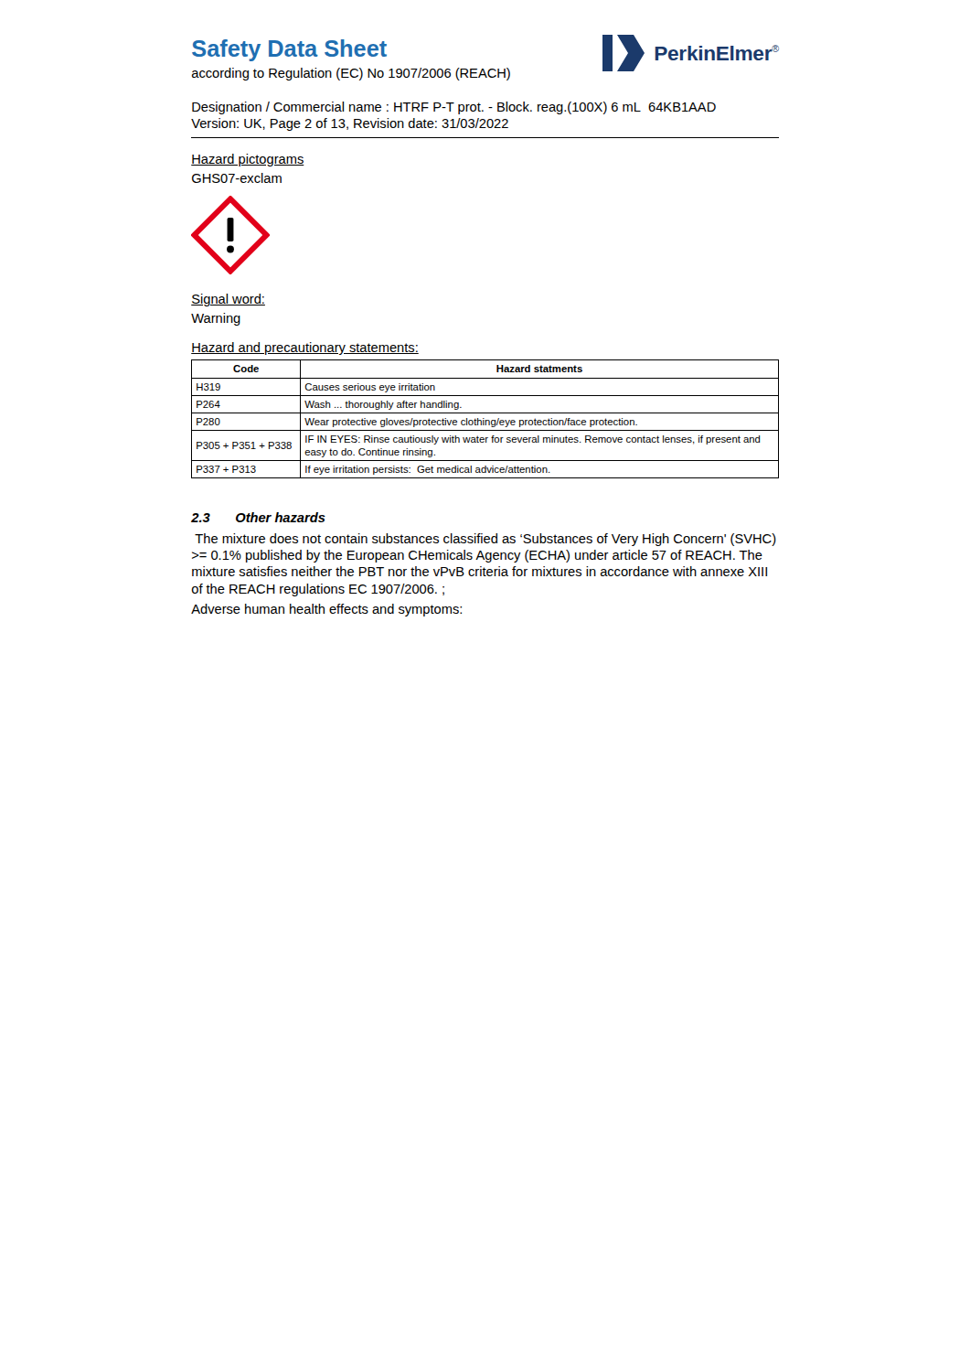PerkinElmer®
Safety Data Sheet
according to Regulation (EC) No 1907/2006 (REACH)
Designation / Commercial name : HTRF P-T prot. - Block. reag.(100X) 6 mL 64KB1AAD
Version: UK, Page 2 of 13, Revision date: 31/03/2022
Hazard pictograms
GHS07-exclam
Signal word:
Warning
Hazard and precautionary statements:
| Code | Hazard statments |
| --- | --- |
| H319 | Causes serious eye irritation |
| P264 | Wash ... thoroughly after handling. |
| P280 | Wear protective gloves/protective clothing/eye protection/face protection. |
| P305 + P351 + P338 | IF IN EYES: Rinse cautiously with water for several minutes. Remove contact lenses, if present and easy to do. Continue rinsing. |
| P337 + P313 | If eye irritation persists: Get medical advice/attention. |
2.3 Other hazards
The mixture does not contain substances classified as ‘Substances of Very High Concern' (SVHC) >= 0.1% published by the European CHemicals Agency (ECHA) under article 57 of REACH. The mixture satisfies neither the PBT nor the vPvB criteria for mixtures in accordance with annexe XIII of the REACH regulations EC 1907/2006. ;
Adverse human health effects and symptoms: